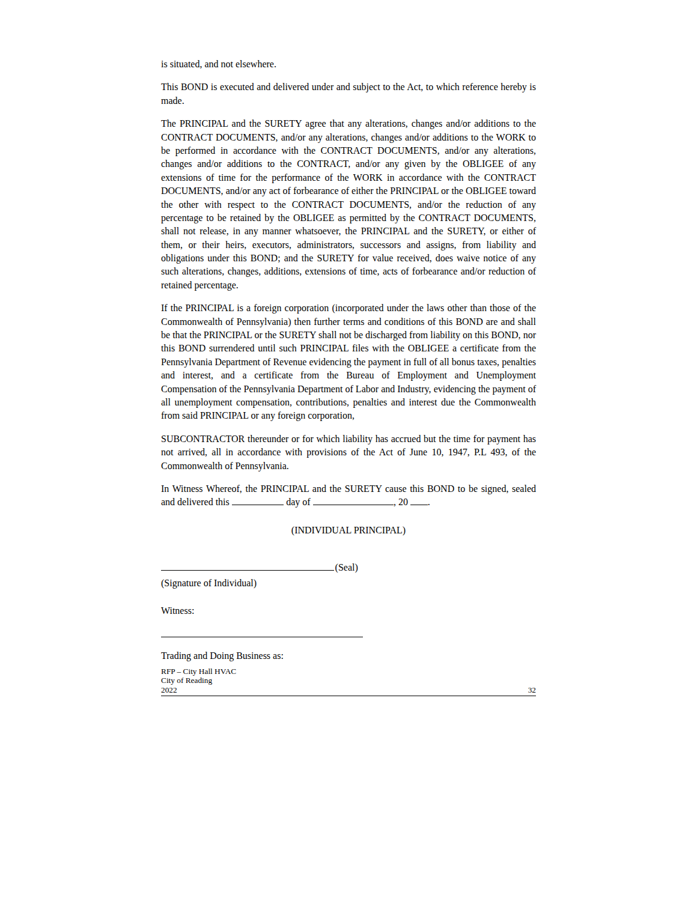is situated, and not elsewhere.
This BOND is executed and delivered under and subject to the Act, to which reference hereby is made.
The PRINCIPAL and the SURETY agree that any alterations, changes and/or additions to the CONTRACT DOCUMENTS, and/or any alterations, changes and/or additions to the WORK to be performed in accordance with the CONTRACT DOCUMENTS, and/or any alterations, changes and/or additions to the CONTRACT, and/or any given by the OBLIGEE of any extensions of time for the performance of the WORK in accordance with the CONTRACT DOCUMENTS, and/or any act of forbearance of either the PRINCIPAL or the OBLIGEE toward the other with respect to the CONTRACT DOCUMENTS, and/or the reduction of any percentage to be retained by the OBLIGEE as permitted by the CONTRACT DOCUMENTS, shall not release, in any manner whatsoever, the PRINCIPAL and the SURETY, or either of them, or their heirs, executors, administrators, successors and assigns, from liability and obligations under this BOND; and the SURETY for value received, does waive notice of any such alterations, changes, additions, extensions of time, acts of forbearance and/or reduction of retained percentage.
If the PRINCIPAL is a foreign corporation (incorporated under the laws other than those of the Commonwealth of Pennsylvania) then further terms and conditions of this BOND are and shall be that the PRINCIPAL or the SURETY shall not be discharged from liability on this BOND, nor this BOND surrendered until such PRINCIPAL files with the OBLIGEE a certificate from the Pennsylvania Department of Revenue evidencing the payment in full of all bonus taxes, penalties and interest, and a certificate from the Bureau of Employment and Unemployment Compensation of the Pennsylvania Department of Labor and Industry, evidencing the payment of all unemployment compensation, contributions, penalties and interest due the Commonwealth from said PRINCIPAL or any foreign corporation,
SUBCONTRACTOR thereunder or for which liability has accrued but the time for payment has not arrived, all in accordance with provisions of the Act of June 10, 1947, P.L 493, of the Commonwealth of Pennsylvania.
In Witness Whereof, the PRINCIPAL and the SURETY cause this BOND to be signed, sealed and delivered this day of , 20 .
(INDIVIDUAL PRINCIPAL)
(Seal)
(Signature of Individual)
Witness:
Trading and Doing Business as:
| RFP – City Hall HVAC City of Reading 2022 | 32 |